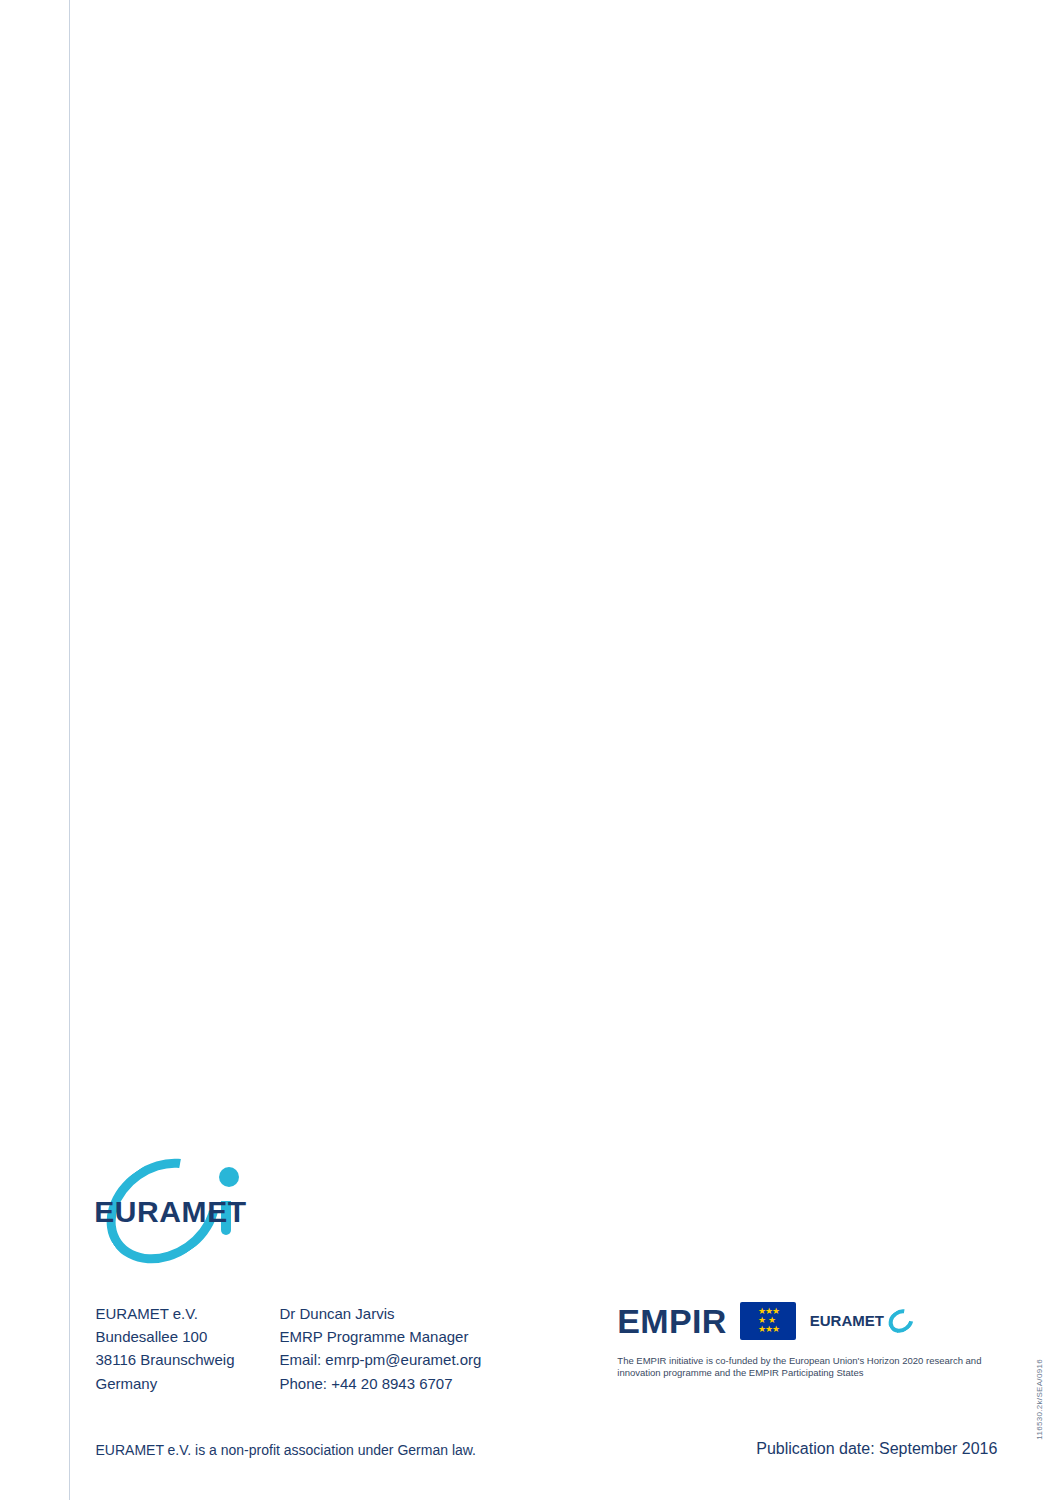EURAMET
EURAMET e.V.
Bundesallee 100
38116 Braunschweig
Germany
Dr Duncan Jarvis
EMRP Programme Manager
Email: emrp-pm@euramet.org
Phone: +44 20 8943 6707
EMPIR ★★★
★ ★
★★★ EURAMET
The EMPIR initiative is co-funded by the European Union's Horizon 2020 research and innovation programme and the EMPIR Participating States
EURAMET e.V. is a non-profit association under German law.
Publication date: September 2016
116530.2k/SEA/0916